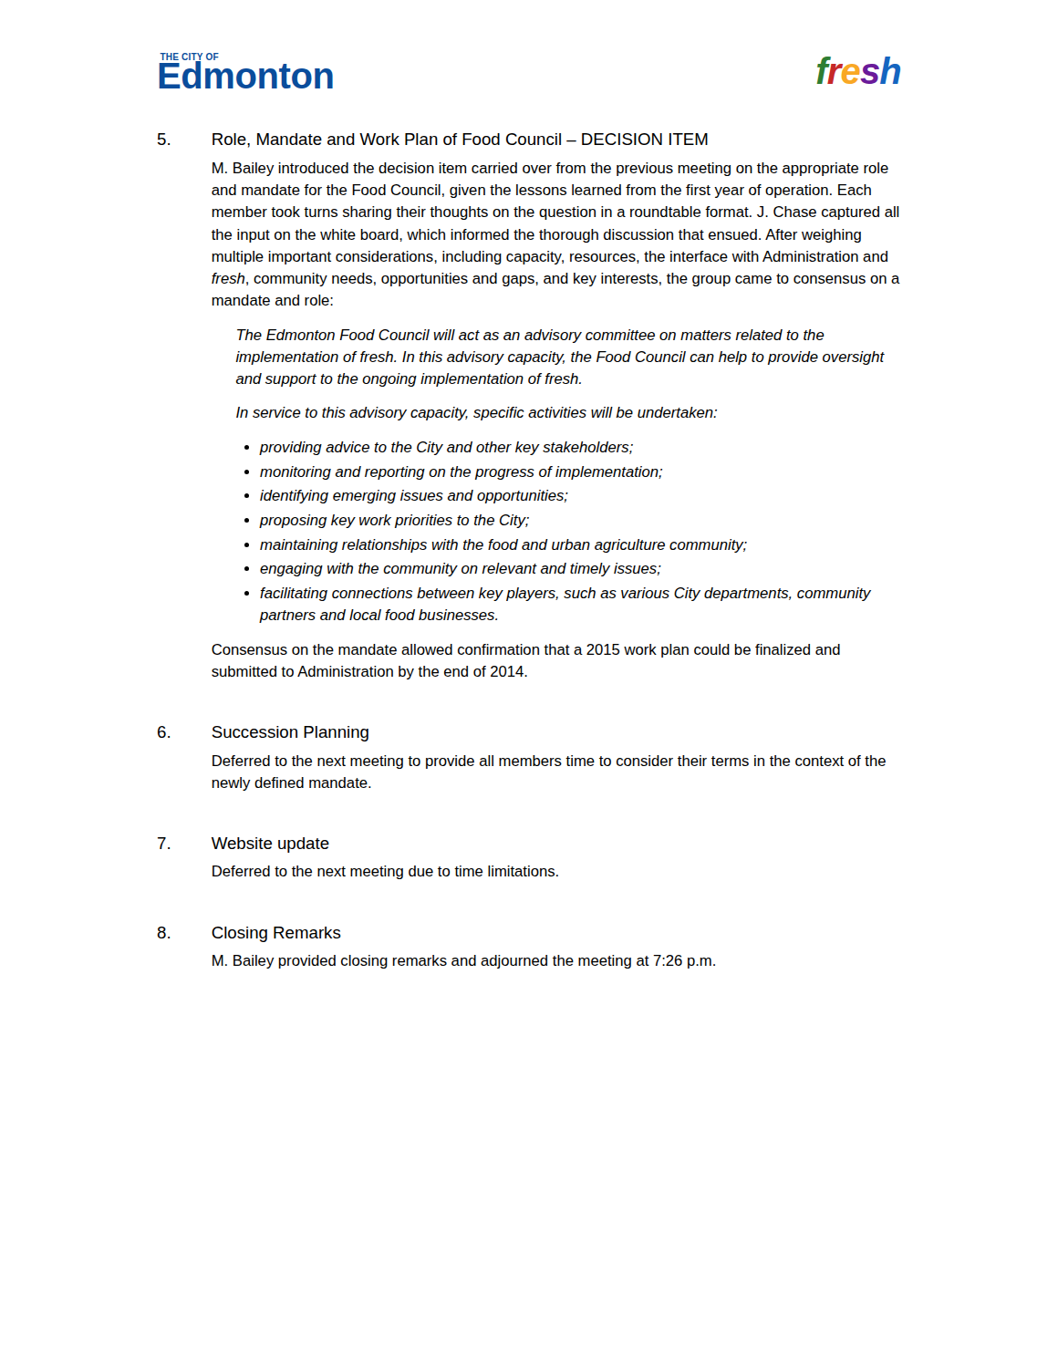THE CITY OF Edmonton
fresh
5.
Role, Mandate and Work Plan of Food Council – DECISION ITEM
M. Bailey introduced the decision item carried over from the previous meeting on the appropriate role and mandate for the Food Council, given the lessons learned from the first year of operation. Each member took turns sharing their thoughts on the question in a roundtable format. J. Chase captured all the input on the white board, which informed the thorough discussion that ensued. After weighing multiple important considerations, including capacity, resources, the interface with Administration and fresh, community needs, opportunities and gaps, and key interests, the group came to consensus on a mandate and role:
The Edmonton Food Council will act as an advisory committee on matters related to the implementation of fresh. In this advisory capacity, the Food Council can help to provide oversight and support to the ongoing implementation of fresh.
In service to this advisory capacity, specific activities will be undertaken:
providing advice to the City and other key stakeholders;
monitoring and reporting on the progress of implementation;
identifying emerging issues and opportunities;
proposing key work priorities to the City;
maintaining relationships with the food and urban agriculture community;
engaging with the community on relevant and timely issues;
facilitating connections between key players, such as various City departments, community partners and local food businesses.
Consensus on the mandate allowed confirmation that a 2015 work plan could be finalized and submitted to Administration by the end of 2014.
6.
Succession Planning
Deferred to the next meeting to provide all members time to consider their terms in the context of the newly defined mandate.
7.
Website update
Deferred to the next meeting due to time limitations.
8.
Closing Remarks
M. Bailey provided closing remarks and adjourned the meeting at 7:26 p.m.